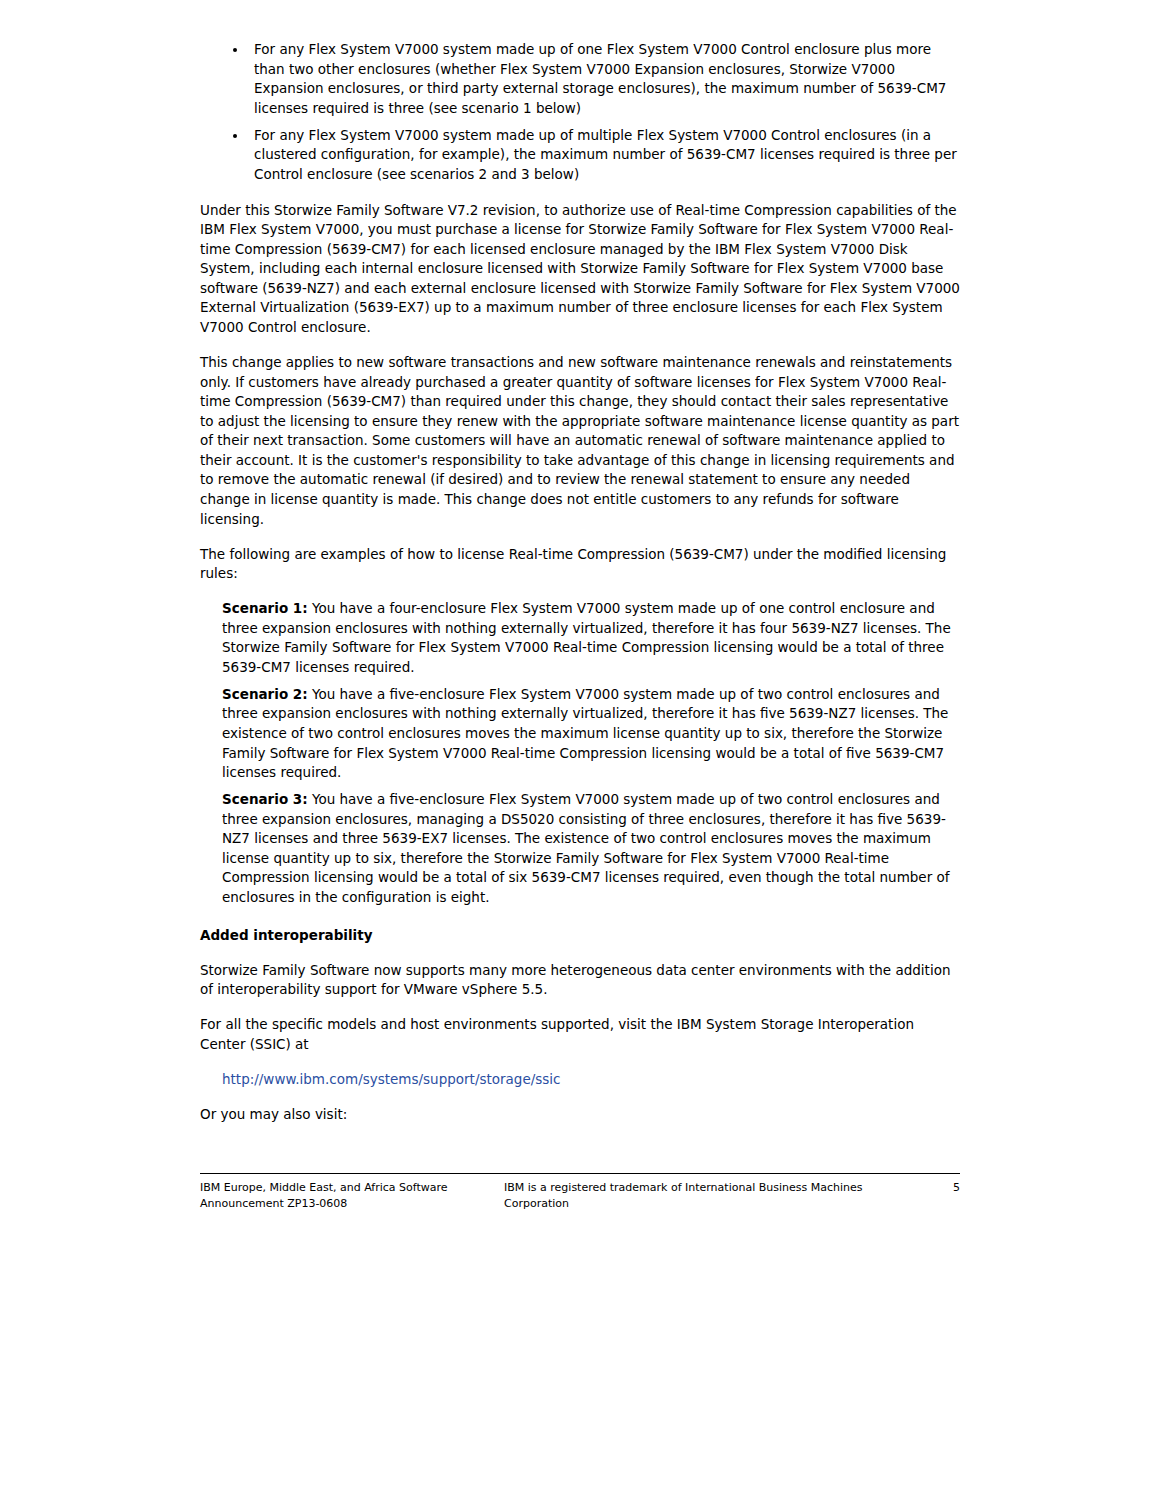For any Flex System V7000 system made up of one Flex System V7000 Control enclosure plus more than two other enclosures (whether Flex System V7000 Expansion enclosures, Storwize V7000 Expansion enclosures, or third party external storage enclosures), the maximum number of 5639-CM7 licenses required is three (see scenario 1 below)
For any Flex System V7000 system made up of multiple Flex System V7000 Control enclosures (in a clustered configuration, for example), the maximum number of 5639-CM7 licenses required is three per Control enclosure (see scenarios 2 and 3 below)
Under this Storwize Family Software V7.2 revision, to authorize use of Real-time Compression capabilities of the IBM Flex System V7000, you must purchase a license for Storwize Family Software for Flex System V7000 Real-time Compression (5639-CM7) for each licensed enclosure managed by the IBM Flex System V7000 Disk System, including each internal enclosure licensed with Storwize Family Software for Flex System V7000 base software (5639-NZ7) and each external enclosure licensed with Storwize Family Software for Flex System V7000 External Virtualization (5639-EX7) up to a maximum number of three enclosure licenses for each Flex System V7000 Control enclosure.
This change applies to new software transactions and new software maintenance renewals and reinstatements only. If customers have already purchased a greater quantity of software licenses for Flex System V7000 Real-time Compression (5639-CM7) than required under this change, they should contact their sales representative to adjust the licensing to ensure they renew with the appropriate software maintenance license quantity as part of their next transaction. Some customers will have an automatic renewal of software maintenance applied to their account. It is the customer's responsibility to take advantage of this change in licensing requirements and to remove the automatic renewal (if desired) and to review the renewal statement to ensure any needed change in license quantity is made. This change does not entitle customers to any refunds for software licensing.
The following are examples of how to license Real-time Compression (5639-CM7) under the modified licensing rules:
Scenario 1: You have a four-enclosure Flex System V7000 system made up of one control enclosure and three expansion enclosures with nothing externally virtualized, therefore it has four 5639-NZ7 licenses. The Storwize Family Software for Flex System V7000 Real-time Compression licensing would be a total of three 5639-CM7 licenses required.
Scenario 2: You have a five-enclosure Flex System V7000 system made up of two control enclosures and three expansion enclosures with nothing externally virtualized, therefore it has five 5639-NZ7 licenses. The existence of two control enclosures moves the maximum license quantity up to six, therefore the Storwize Family Software for Flex System V7000 Real-time Compression licensing would be a total of five 5639-CM7 licenses required.
Scenario 3: You have a five-enclosure Flex System V7000 system made up of two control enclosures and three expansion enclosures, managing a DS5020 consisting of three enclosures, therefore it has five 5639-NZ7 licenses and three 5639-EX7 licenses. The existence of two control enclosures moves the maximum license quantity up to six, therefore the Storwize Family Software for Flex System V7000 Real-time Compression licensing would be a total of six 5639-CM7 licenses required, even though the total number of enclosures in the configuration is eight.
Added interoperability
Storwize Family Software now supports many more heterogeneous data center environments with the addition of interoperability support for VMware vSphere 5.5.
For all the specific models and host environments supported, visit the IBM System Storage Interoperation Center (SSIC) at
http://www.ibm.com/systems/support/storage/ssic
Or you may also visit:
IBM Europe, Middle East, and Africa Software Announcement ZP13-0608
IBM is a registered trademark of International Business Machines Corporation
5